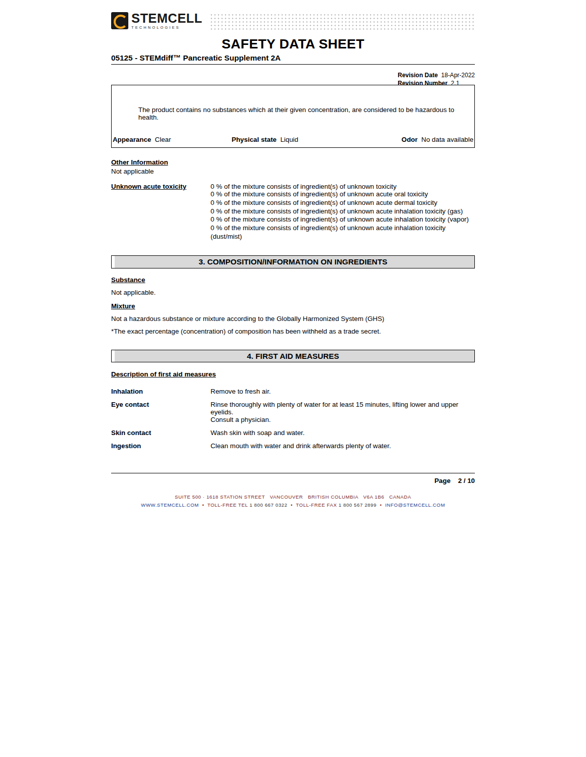STEMCELL
TECHNOLOGIES
SAFETY DATA SHEET
Revision Date 18-Apr-2022
Revision Number 2.1
05125 - STEMdiff™ Pancreatic Supplement 2A
The product contains no substances which at their given concentration, are considered to be hazardous to health.
Appearance Clear
Physical state Liquid
Odor No data available
Other Information
Not applicable
Unknown acute toxicity 0 % of the mixture consists of ingredient(s) of unknown toxicity
0 % of the mixture consists of ingredient(s) of unknown acute oral toxicity
0 % of the mixture consists of ingredient(s) of unknown acute dermal toxicity
0 % of the mixture consists of ingredient(s) of unknown acute inhalation toxicity (gas)
0 % of the mixture consists of ingredient(s) of unknown acute inhalation toxicity (vapor)
0 % of the mixture consists of ingredient(s) of unknown acute inhalation toxicity (dust/mist)
3. COMPOSITION/INFORMATION ON INGREDIENTS
Substance
Not applicable.
Mixture
Not a hazardous substance or mixture according to the Globally Harmonized System (GHS)
*The exact percentage (concentration) of composition has been withheld as a trade secret.
4. FIRST AID MEASURES
Description of first aid measures
| Inhalation | Remove to fresh air. |
| Eye contact | Rinse thoroughly with plenty of water for at least 15 minutes, lifting lower and upper eyelids. Consult a physician. |
| Skin contact | Wash skin with soap and water. |
| Ingestion | Clean mouth with water and drink afterwards plenty of water. |
Page 2 / 10
SUITE 500 · 1618 STATION STREET VANCOUVER BRITISH COLUMBIA V6A 1B6 CANADA
WWW.STEMCELL.COM • TOLL-FREE TEL 1 800 667 0322 • TOLL-FREE FAX 1 800 567 2899 • INFO@STEMCELL.COM